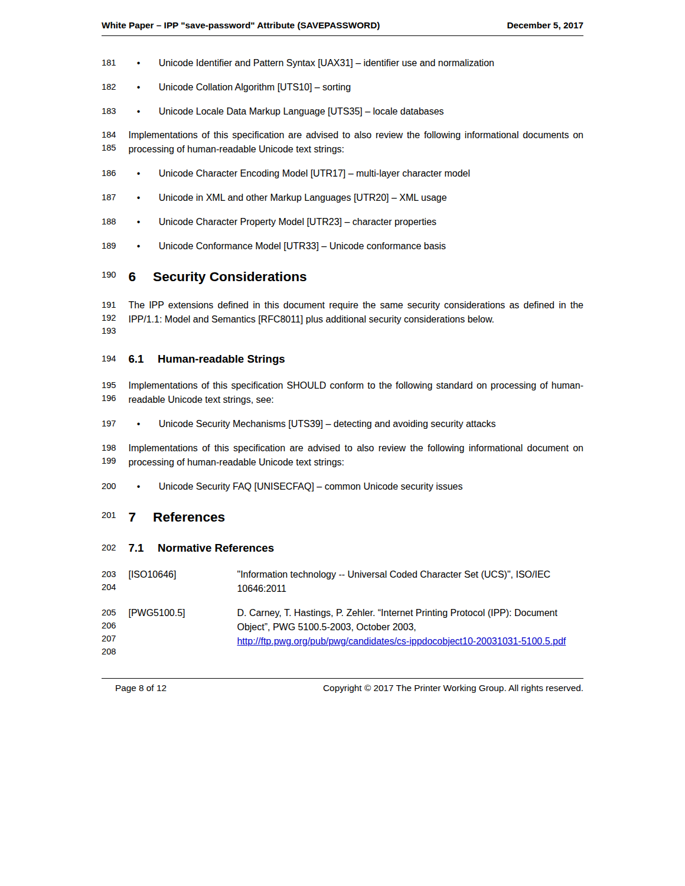White Paper – IPP "save-password" Attribute (SAVEPASSWORD)
December 5, 2017
181
•
Unicode Identifier and Pattern Syntax [UAX31] – identifier use and normalization
182
•
Unicode Collation Algorithm [UTS10] – sorting
183
•
Unicode Locale Data Markup Language [UTS35] – locale databases
184185
Implementations of this specification are advised to also review the following informational documents on processing of human-readable Unicode text strings:
186
•
Unicode Character Encoding Model [UTR17] – multi-layer character model
187
•
Unicode in XML and other Markup Languages [UTR20] – XML usage
188
•
Unicode Character Property Model [UTR23] – character properties
189
•
Unicode Conformance Model [UTR33] – Unicode conformance basis
190
6
Security Considerations
191192193
The IPP extensions defined in this document require the same security considerations as defined in the IPP/1.1: Model and Semantics [RFC8011] plus additional security considerations below.
194
6.1
Human-readable Strings
195196
Implementations of this specification SHOULD conform to the following standard on processing of human-readable Unicode text strings, see:
197
•
Unicode Security Mechanisms [UTS39] – detecting and avoiding security attacks
198199
Implementations of this specification are advised to also review the following informational document on processing of human-readable Unicode text strings:
200
•
Unicode Security FAQ [UNISECFAQ] – common Unicode security issues
201
7
References
202
7.1
Normative References
203204
[ISO10646]
"Information technology -- Universal Coded Character Set (UCS)", ISO/IEC 10646:2011
205206207208
[PWG5100.5]
D. Carney, T. Hastings, P. Zehler. “Internet Printing Protocol (IPP): Document Object”, PWG 5100.5-2003, October 2003, http://ftp.pwg.org/pub/pwg/candidates/cs-ippdocobject10-20031031-5100.5.pdf
Page 8 of 12
Copyright © 2017 The Printer Working Group. All rights reserved.